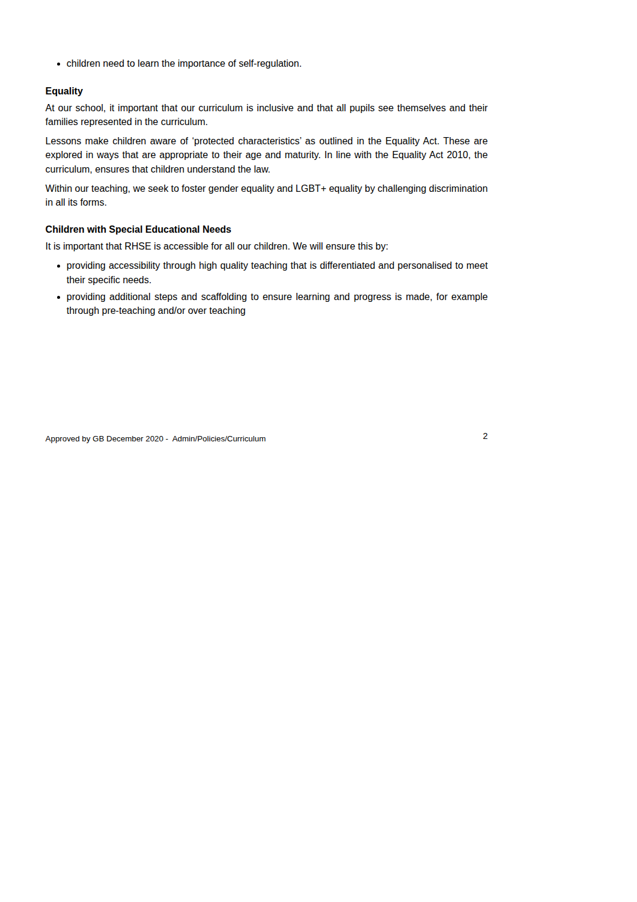children need to learn the importance of self-regulation.
Equality
At our school, it important that our curriculum is inclusive and that all pupils see themselves and their families represented in the curriculum.
Lessons make children aware of ‘protected characteristics’ as outlined in the Equality Act. These are explored in ways that are appropriate to their age and maturity. In line with the Equality Act 2010, the curriculum, ensures that children understand the law.
Within our teaching, we seek to foster gender equality and LGBT+ equality by challenging discrimination in all its forms.
Children with Special Educational Needs
It is important that RHSE is accessible for all our children. We will ensure this by:
providing accessibility through high quality teaching that is differentiated and personalised to meet their specific needs.
providing additional steps and scaffolding to ensure learning and progress is made, for example through pre-teaching and/or over teaching
Approved by GB December 2020 - Admin/Policies/Curriculum
2